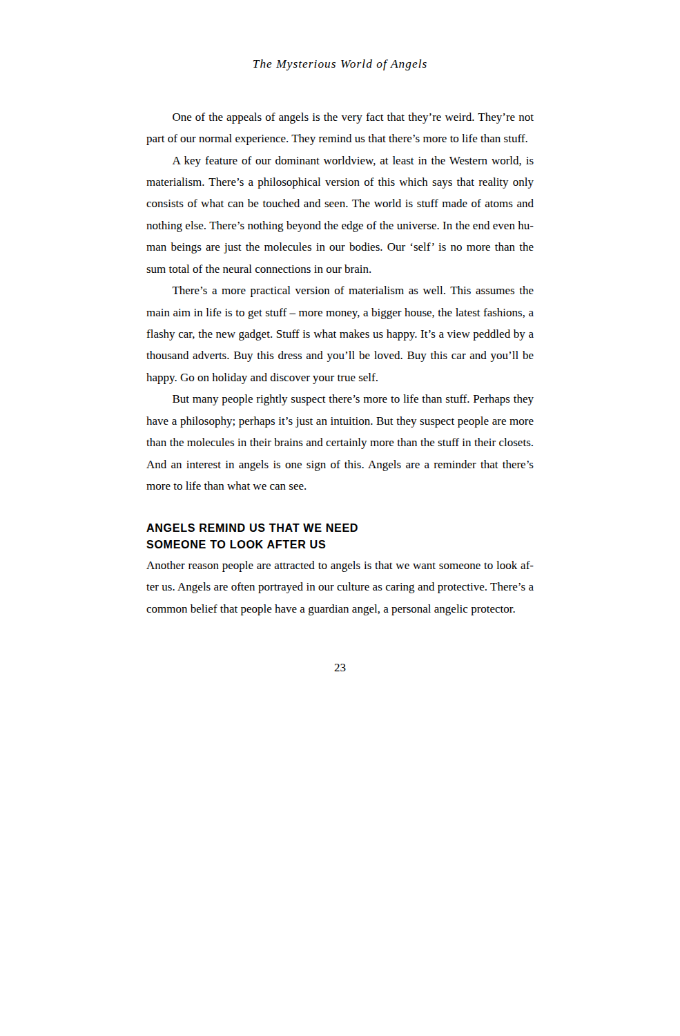The Mysterious World of Angels
One of the appeals of angels is the very fact that they’re weird. They’re not part of our normal experience. They remind us that there’s more to life than stuff.
A key feature of our dominant worldview, at least in the Western world, is materialism. There’s a philosophical version of this which says that reality only consists of what can be touched and seen. The world is stuff made of atoms and nothing else. There’s nothing beyond the edge of the universe. In the end even human beings are just the molecules in our bodies. Our ‘self’ is no more than the sum total of the neural connections in our brain.
There’s a more practical version of materialism as well. This assumes the main aim in life is to get stuff – more money, a bigger house, the latest fashions, a flashy car, the new gadget. Stuff is what makes us happy. It’s a view peddled by a thousand adverts. Buy this dress and you’ll be loved. Buy this car and you’ll be happy. Go on holiday and discover your true self.
But many people rightly suspect there’s more to life than stuff. Perhaps they have a philosophy; perhaps it’s just an intuition. But they suspect people are more than the molecules in their brains and certainly more than the stuff in their closets. And an interest in angels is one sign of this. Angels are a reminder that there’s more to life than what we can see.
Angels remind us that we need
someone to look after us
Another reason people are attracted to angels is that we want someone to look after us. Angels are often portrayed in our culture as caring and protective. There’s a common belief that people have a guardian angel, a personal angelic protector.
23